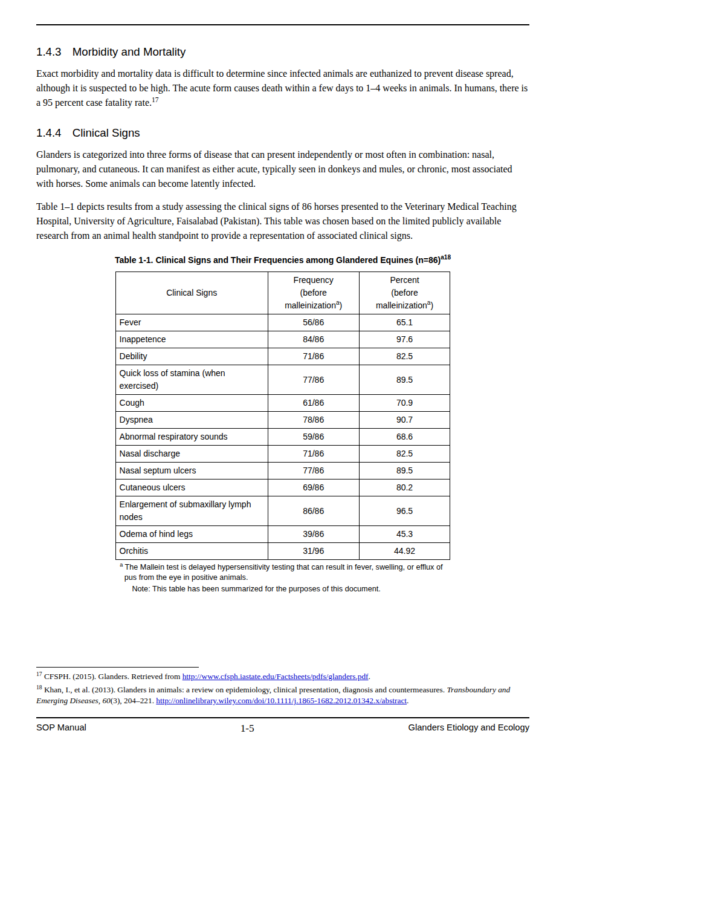1.4.3 Morbidity and Mortality
Exact morbidity and mortality data is difficult to determine since infected animals are euthanized to prevent disease spread, although it is suspected to be high. The acute form causes death within a few days to 1–4 weeks in animals. In humans, there is a 95 percent case fatality rate.17
1.4.4 Clinical Signs
Glanders is categorized into three forms of disease that can present independently or most often in combination: nasal, pulmonary, and cutaneous. It can manifest as either acute, typically seen in donkeys and mules, or chronic, most associated with horses. Some animals can become latently infected.
Table 1–1 depicts results from a study assessing the clinical signs of 86 horses presented to the Veterinary Medical Teaching Hospital, University of Agriculture, Faisalabad (Pakistan). This table was chosen based on the limited publicly available research from an animal health standpoint to provide a representation of associated clinical signs.
Table 1-1. Clinical Signs and Their Frequencies among Glandered Equines (n=86)a18
| Clinical Signs | Frequency (before malleinization a ) | Percent (before malleinization a ) |
| --- | --- | --- |
| Fever | 56/86 | 65.1 |
| Inappetence | 84/86 | 97.6 |
| Debility | 71/86 | 82.5 |
| Quick loss of stamina (when exercised) | 77/86 | 89.5 |
| Cough | 61/86 | 70.9 |
| Dyspnea | 78/86 | 90.7 |
| Abnormal respiratory sounds | 59/86 | 68.6 |
| Nasal discharge | 71/86 | 82.5 |
| Nasal septum ulcers | 77/86 | 89.5 |
| Cutaneous ulcers | 69/86 | 80.2 |
| Enlargement of submaxillary lymph nodes | 86/86 | 96.5 |
| Odema of hind legs | 39/86 | 45.3 |
| Orchitis | 31/96 | 44.92 |
a The Mallein test is delayed hypersensitivity testing that can result in fever, swelling, or efflux of pus from the eye in positive animals.
Note: This table has been summarized for the purposes of this document.
17 CFSPH. (2015). Glanders. Retrieved from http://www.cfsph.iastate.edu/Factsheets/pdfs/glanders.pdf.
18 Khan, I., et al. (2013). Glanders in animals: a review on epidemiology, clinical presentation, diagnosis and countermeasures. Transboundary and Emerging Diseases, 60(3), 204–221. http://onlinelibrary.wiley.com/doi/10.1111/j.1865-1682.2012.01342.x/abstract.
SOP Manual 1-5 Glanders Etiology and Ecology